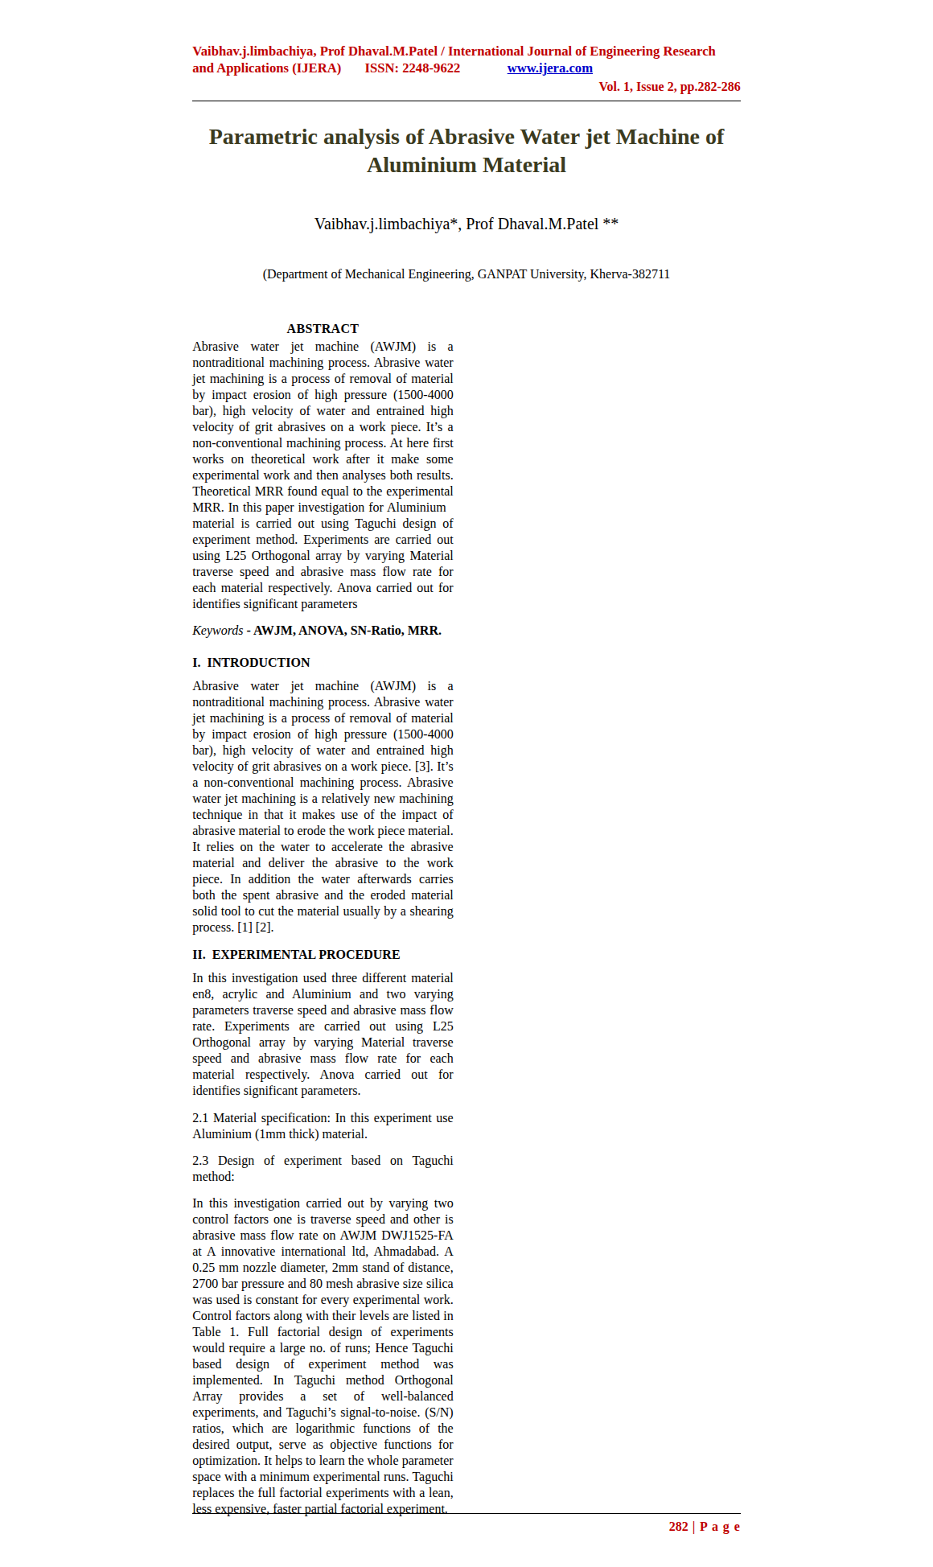Vaibhav.j.limbachiya, Prof Dhaval.M.Patel / International Journal of Engineering Research and Applications (IJERA) ISSN: 2248-9622 www.ijera.com Vol. 1, Issue 2, pp.282-286
Parametric analysis of Abrasive Water jet Machine of Aluminium Material
Vaibhav.j.limbachiya*, Prof Dhaval.M.Patel **
(Department of Mechanical Engineering, GANPAT University, Kherva-382711
ABSTRACT
Abrasive water jet machine (AWJM) is a nontraditional machining process. Abrasive water jet machining is a process of removal of material by impact erosion of high pressure (1500-4000 bar), high velocity of water and entrained high velocity of grit abrasives on a work piece. It’s a non-conventional machining process. At here first works on theoretical work after it make some experimental work and then analyses both results. Theoretical MRR found equal to the experimental MRR. In this paper investigation for Aluminium material is carried out using Taguchi design of experiment method. Experiments are carried out using L25 Orthogonal array by varying Material traverse speed and abrasive mass flow rate for each material respectively. Anova carried out for identifies significant parameters
Keywords - AWJM, ANOVA, SN-Ratio, MRR.
I. INTRODUCTION
Abrasive water jet machine (AWJM) is a nontraditional machining process. Abrasive water jet machining is a process of removal of material by impact erosion of high pressure (1500-4000 bar), high velocity of water and entrained high velocity of grit abrasives on a work piece. [3]. It’s a non-conventional machining process. Abrasive water jet machining is a relatively new machining technique in that it makes use of the impact of abrasive material to erode the work piece material. It relies on the water to accelerate the abrasive material and deliver the abrasive to the work piece. In addition the water afterwards carries both the spent abrasive and the eroded material solid tool to cut the material usually by a shearing process. [1] [2].
II. EXPERIMENTAL PROCEDURE
In this investigation used three different material en8, acrylic and Aluminium and two varying parameters traverse speed and abrasive mass flow rate. Experiments are carried out using L25 Orthogonal array by varying Material traverse speed and abrasive mass flow rate for each material respectively. Anova carried out for identifies significant parameters.
2.1 Material specification: In this experiment use Aluminium (1mm thick) material.
2.3 Design of experiment based on Taguchi method:
In this investigation carried out by varying two control factors one is traverse speed and other is abrasive mass flow rate on AWJM DWJ1525-FA at A innovative international ltd, Ahmadabad. A 0.25 mm nozzle diameter, 2mm stand of distance, 2700 bar pressure and 80 mesh abrasive size silica was used is constant for every experimental work. Control factors along with their levels are listed in Table 1. Full factorial design of experiments would require a large no. of runs; Hence Taguchi based design of experiment method was implemented. In Taguchi method Orthogonal Array provides a set of well-balanced experiments, and Taguchi’s signal-to-noise. (S/N) ratios, which are logarithmic functions of the desired output, serve as objective functions for optimization. It helps to learn the whole parameter space with a minimum experimental runs. Taguchi replaces the full factorial experiments with a lean, less expensive, faster partial factorial experiment.
282 | P a g e